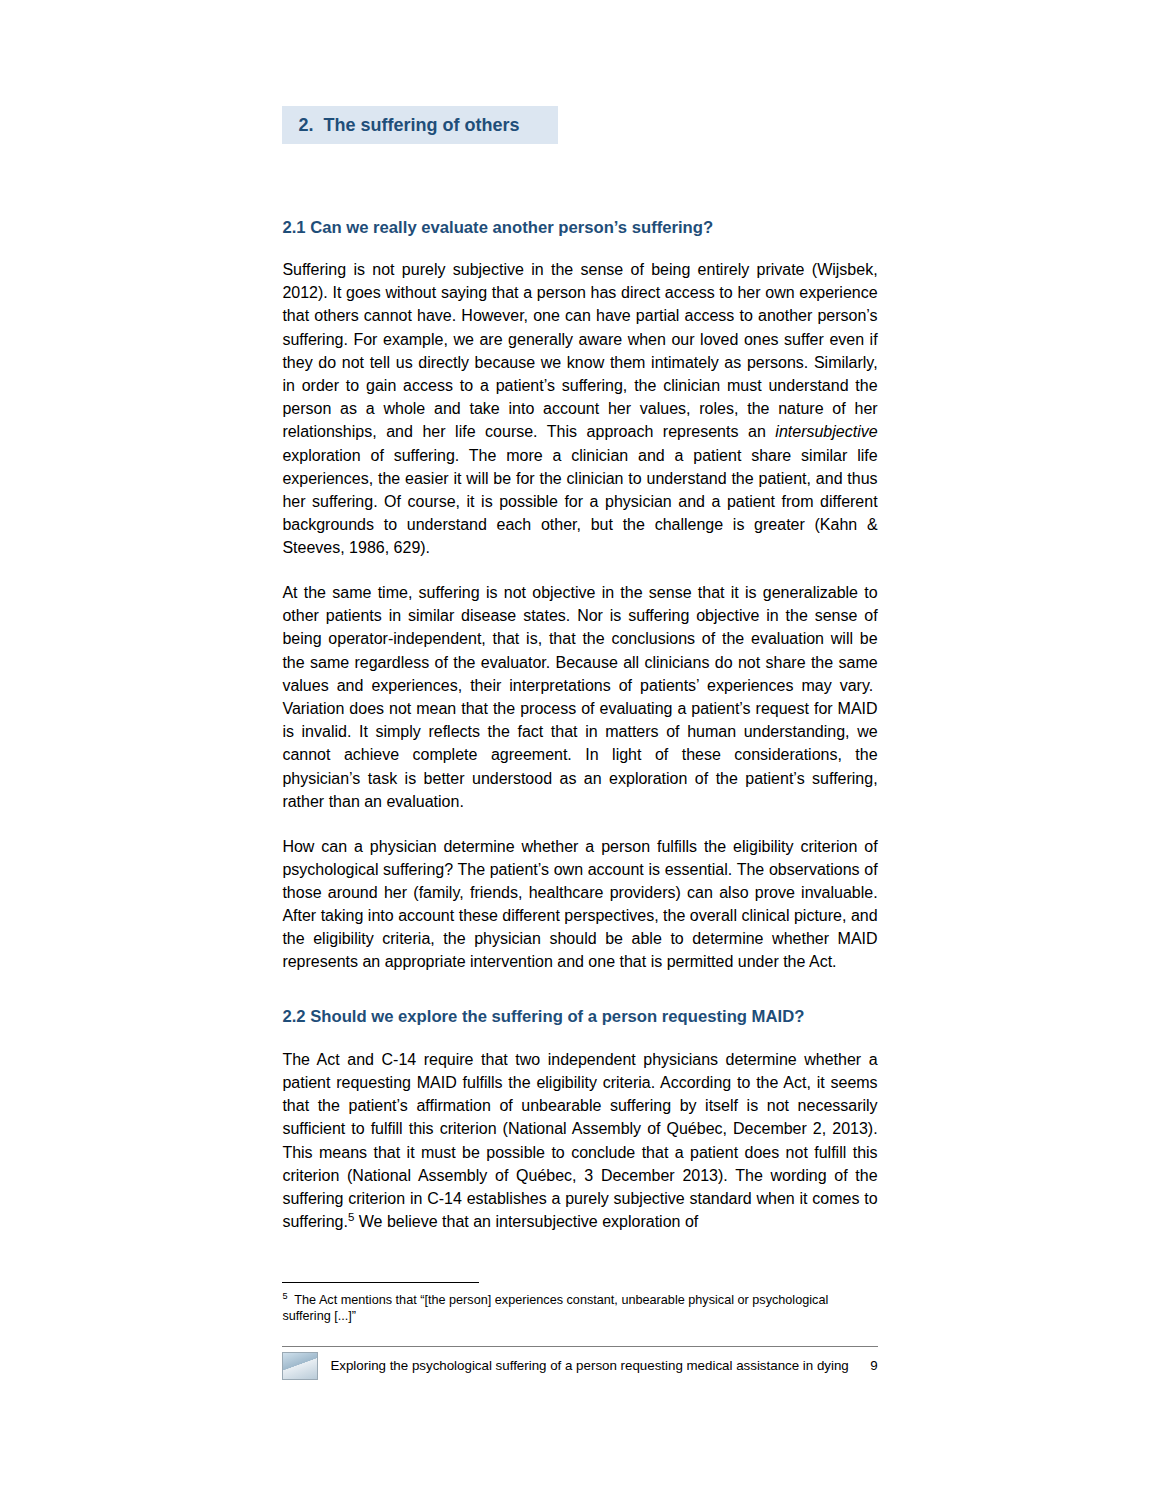2. The suffering of others
2.1 Can we really evaluate another person’s suffering?
Suffering is not purely subjective in the sense of being entirely private (Wijsbek, 2012). It goes without saying that a person has direct access to her own experience that others cannot have. However, one can have partial access to another person’s suffering. For example, we are generally aware when our loved ones suffer even if they do not tell us directly because we know them intimately as persons. Similarly, in order to gain access to a patient’s suffering, the clinician must understand the person as a whole and take into account her values, roles, the nature of her relationships, and her life course. This approach represents an intersubjective exploration of suffering. The more a clinician and a patient share similar life experiences, the easier it will be for the clinician to understand the patient, and thus her suffering. Of course, it is possible for a physician and a patient from different backgrounds to understand each other, but the challenge is greater (Kahn & Steeves, 1986, 629).
At the same time, suffering is not objective in the sense that it is generalizable to other patients in similar disease states. Nor is suffering objective in the sense of being operator-independent, that is, that the conclusions of the evaluation will be the same regardless of the evaluator. Because all clinicians do not share the same values and experiences, their interpretations of patients’ experiences may vary. Variation does not mean that the process of evaluating a patient’s request for MAID is invalid. It simply reflects the fact that in matters of human understanding, we cannot achieve complete agreement. In light of these considerations, the physician’s task is better understood as an exploration of the patient’s suffering, rather than an evaluation.
How can a physician determine whether a person fulfills the eligibility criterion of psychological suffering? The patient’s own account is essential. The observations of those around her (family, friends, healthcare providers) can also prove invaluable. After taking into account these different perspectives, the overall clinical picture, and the eligibility criteria, the physician should be able to determine whether MAID represents an appropriate intervention and one that is permitted under the Act.
2.2 Should we explore the suffering of a person requesting MAID?
The Act and C-14 require that two independent physicians determine whether a patient requesting MAID fulfills the eligibility criteria. According to the Act, it seems that the patient’s affirmation of unbearable suffering by itself is not necessarily sufficient to fulfill this criterion (National Assembly of Québec, December 2, 2013). This means that it must be possible to conclude that a patient does not fulfill this criterion (National Assembly of Québec, 3 December 2013). The wording of the suffering criterion in C-14 establishes a purely subjective standard when it comes to suffering.5 We believe that an intersubjective exploration of
5 The Act mentions that “[the person] experiences constant, unbearable physical or psychological suffering [...]”
Exploring the psychological suffering of a person requesting medical assistance in dying
9